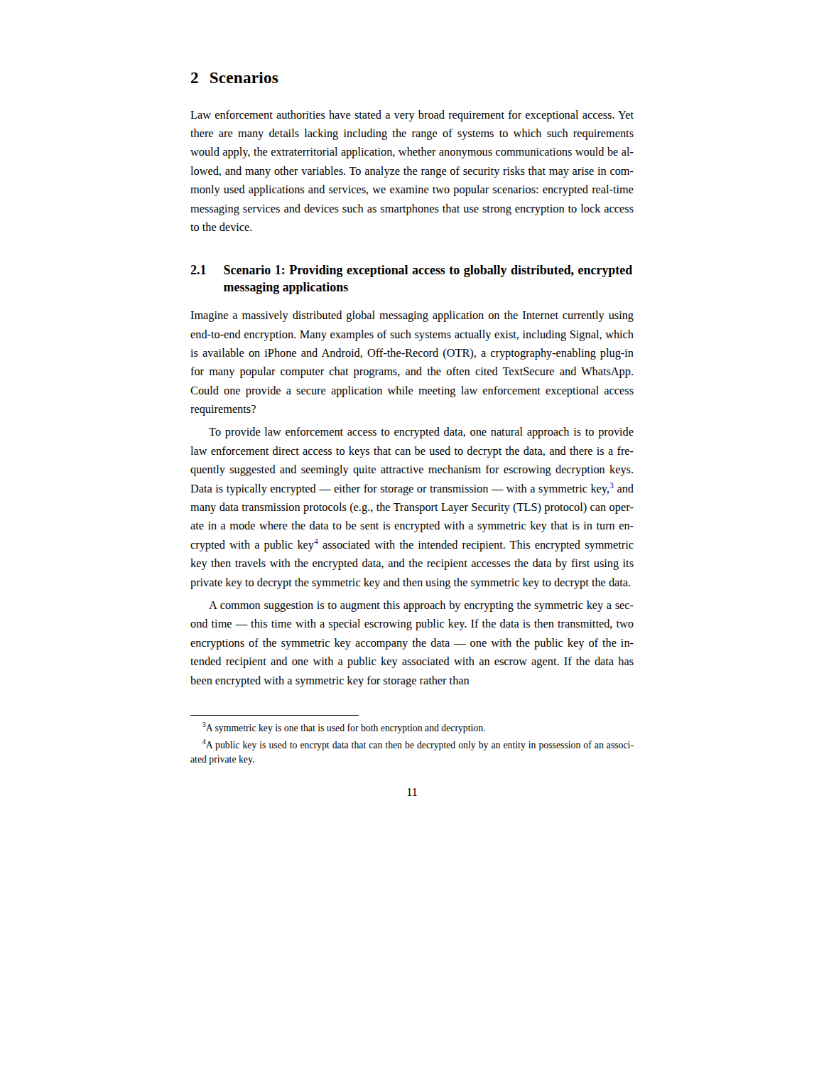2 Scenarios
Law enforcement authorities have stated a very broad requirement for exceptional access. Yet there are many details lacking including the range of systems to which such requirements would apply, the extraterritorial application, whether anonymous communications would be allowed, and many other variables. To analyze the range of security risks that may arise in commonly used applications and services, we examine two popular scenarios: encrypted real-time messaging services and devices such as smartphones that use strong encryption to lock access to the device.
2.1 Scenario 1: Providing exceptional access to globally distributed, encrypted messaging applications
Imagine a massively distributed global messaging application on the Internet currently using end-to-end encryption. Many examples of such systems actually exist, including Signal, which is available on iPhone and Android, Off-the-Record (OTR), a cryptography-enabling plug-in for many popular computer chat programs, and the often cited TextSecure and WhatsApp. Could one provide a secure application while meeting law enforcement exceptional access requirements?
To provide law enforcement access to encrypted data, one natural approach is to provide law enforcement direct access to keys that can be used to decrypt the data, and there is a frequently suggested and seemingly quite attractive mechanism for escrowing decryption keys. Data is typically encrypted — either for storage or transmission — with a symmetric key,3 and many data transmission protocols (e.g., the Transport Layer Security (TLS) protocol) can operate in a mode where the data to be sent is encrypted with a symmetric key that is in turn encrypted with a public key4 associated with the intended recipient. This encrypted symmetric key then travels with the encrypted data, and the recipient accesses the data by first using its private key to decrypt the symmetric key and then using the symmetric key to decrypt the data.
A common suggestion is to augment this approach by encrypting the symmetric key a second time — this time with a special escrowing public key. If the data is then transmitted, two encryptions of the symmetric key accompany the data — one with the public key of the intended recipient and one with a public key associated with an escrow agent. If the data has been encrypted with a symmetric key for storage rather than
3A symmetric key is one that is used for both encryption and decryption.
4A public key is used to encrypt data that can then be decrypted only by an entity in possession of an associated private key.
11